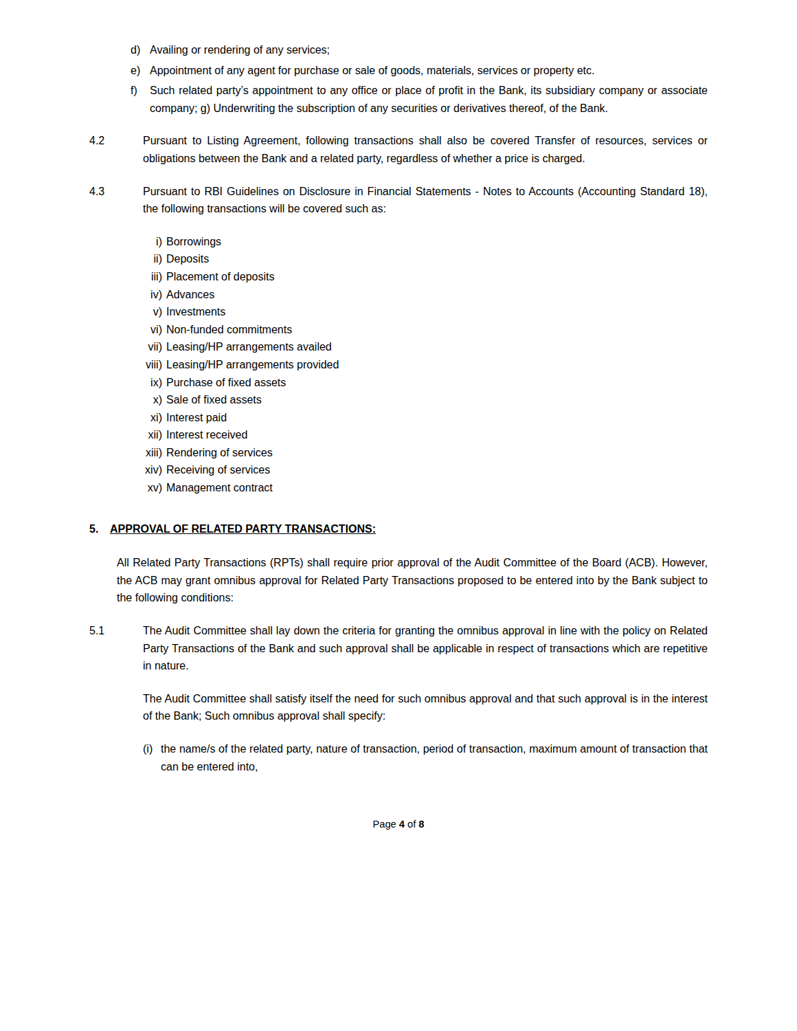d) Availing or rendering of any services;
e) Appointment of any agent for purchase or sale of goods, materials, services or property etc.
f) Such related party’s appointment to any office or place of profit in the Bank, its subsidiary company or associate company; g) Underwriting the subscription of any securities or derivatives thereof, of the Bank.
4.2 Pursuant to Listing Agreement, following transactions shall also be covered Transfer of resources, services or obligations between the Bank and a related party, regardless of whether a price is charged.
4.3 Pursuant to RBI Guidelines on Disclosure in Financial Statements - Notes to Accounts (Accounting Standard 18), the following transactions will be covered such as:
i) Borrowings
ii) Deposits
iii) Placement of deposits
iv) Advances
v) Investments
vi) Non-funded commitments
vii) Leasing/HP arrangements availed
viii) Leasing/HP arrangements provided
ix) Purchase of fixed assets
x) Sale of fixed assets
xi) Interest paid
xii) Interest received
xiii) Rendering of services
xiv) Receiving of services
xv) Management contract
5. APPROVAL OF RELATED PARTY TRANSACTIONS:
All Related Party Transactions (RPTs) shall require prior approval of the Audit Committee of the Board (ACB). However, the ACB may grant omnibus approval for Related Party Transactions proposed to be entered into by the Bank subject to the following conditions:
5.1 The Audit Committee shall lay down the criteria for granting the omnibus approval in line with the policy on Related Party Transactions of the Bank and such approval shall be applicable in respect of transactions which are repetitive in nature.
The Audit Committee shall satisfy itself the need for such omnibus approval and that such approval is in the interest of the Bank; Such omnibus approval shall specify:
(i) the name/s of the related party, nature of transaction, period of transaction, maximum amount of transaction that can be entered into,
Page 4 of 8